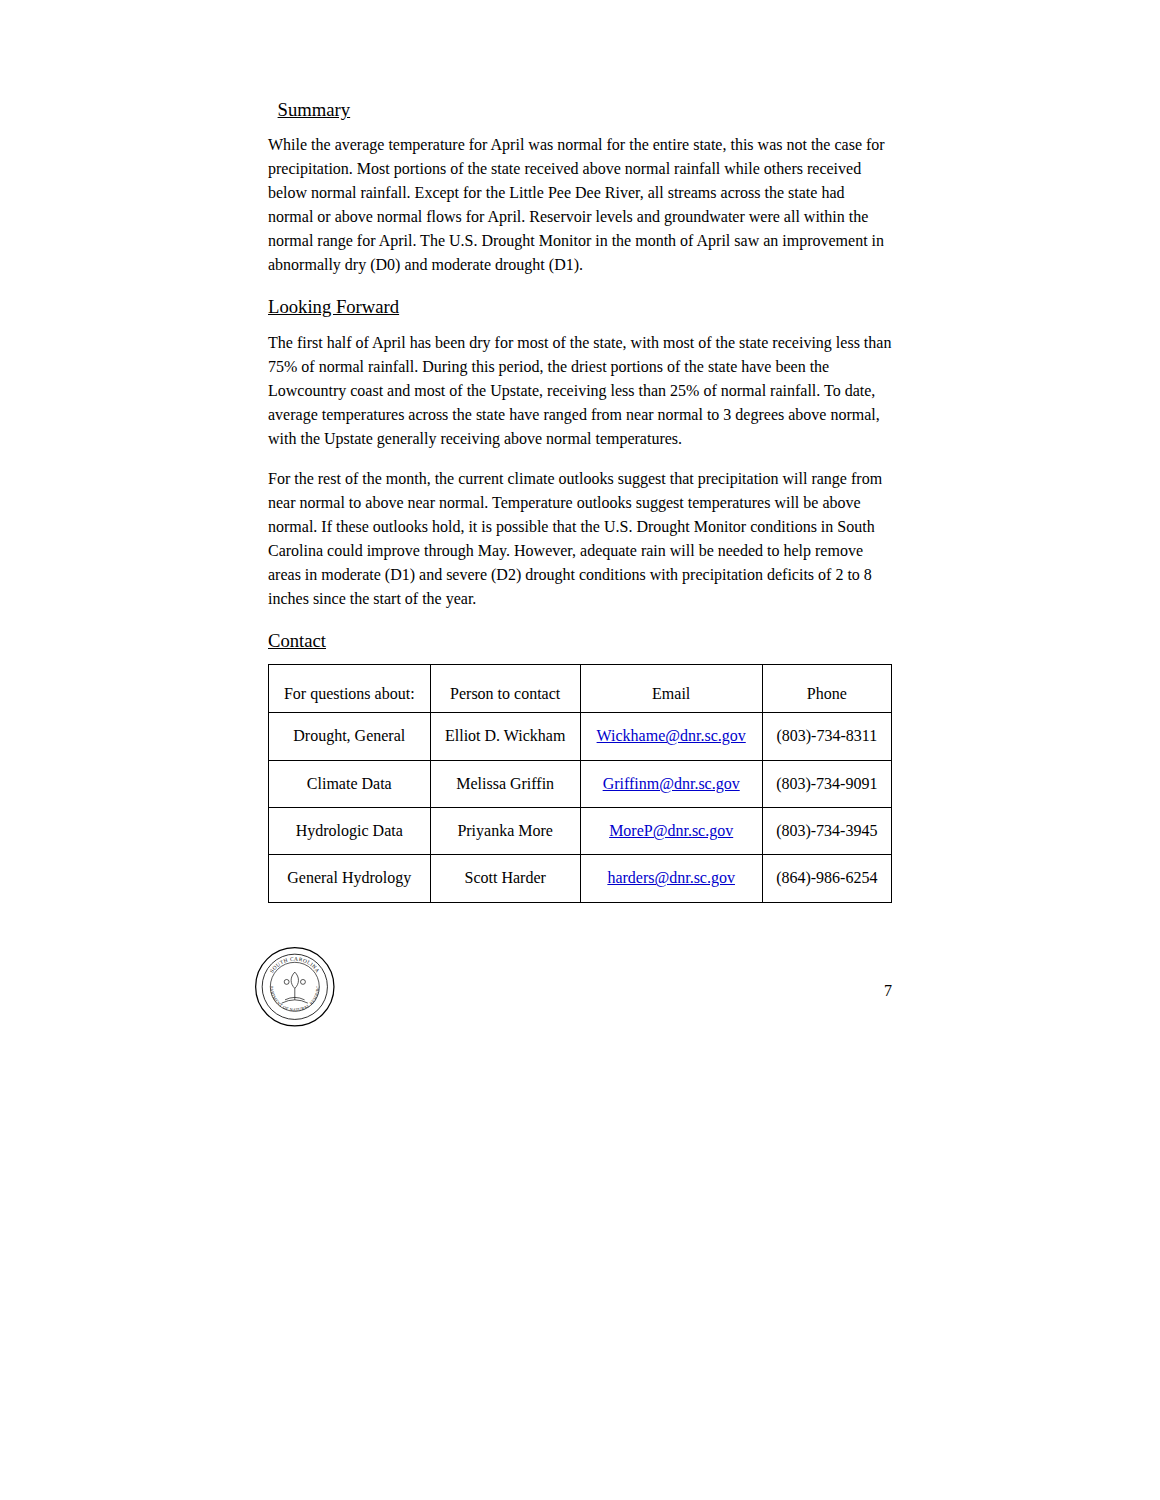Summary
While the average temperature for April was normal for the entire state, this was not the case for precipitation. Most portions of the state received above normal rainfall while others received below normal rainfall. Except for the Little Pee Dee River, all streams across the state had normal or above normal flows for April. Reservoir levels and groundwater were all within the normal range for April. The U.S. Drought Monitor in the month of April saw an improvement in abnormally dry (D0) and moderate drought (D1).
Looking Forward
The first half of April has been dry for most of the state, with most of the state receiving less than 75% of normal rainfall. During this period, the driest portions of the state have been the Lowcountry coast and most of the Upstate, receiving less than 25% of normal rainfall. To date, average temperatures across the state have ranged from near normal to 3 degrees above normal, with the Upstate generally receiving above normal temperatures.
For the rest of the month, the current climate outlooks suggest that precipitation will range from near normal to above near normal. Temperature outlooks suggest temperatures will be above normal. If these outlooks hold, it is possible that the U.S. Drought Monitor conditions in South Carolina could improve through May. However, adequate rain will be needed to help remove areas in moderate (D1) and severe (D2) drought conditions with precipitation deficits of 2 to 8 inches since the start of the year.
Contact
| For questions about: | Person to contact | Email | Phone |
| Drought, General | Elliot D. Wickham | Wickhame@dnr.sc.gov | (803)-734-8311 |
| Climate Data | Melissa Griffin | Griffinm@dnr.sc.gov | (803)-734-9091 |
| Hydrologic Data | Priyanka More | MoreP@dnr.sc.gov | (803)-734-3945 |
| General Hydrology | Scott Harder | harders@dnr.sc.gov | (864)-986-6254 |
7
SOUTH CAROLINA DEPARTMENT OF NATURAL RESOURCES